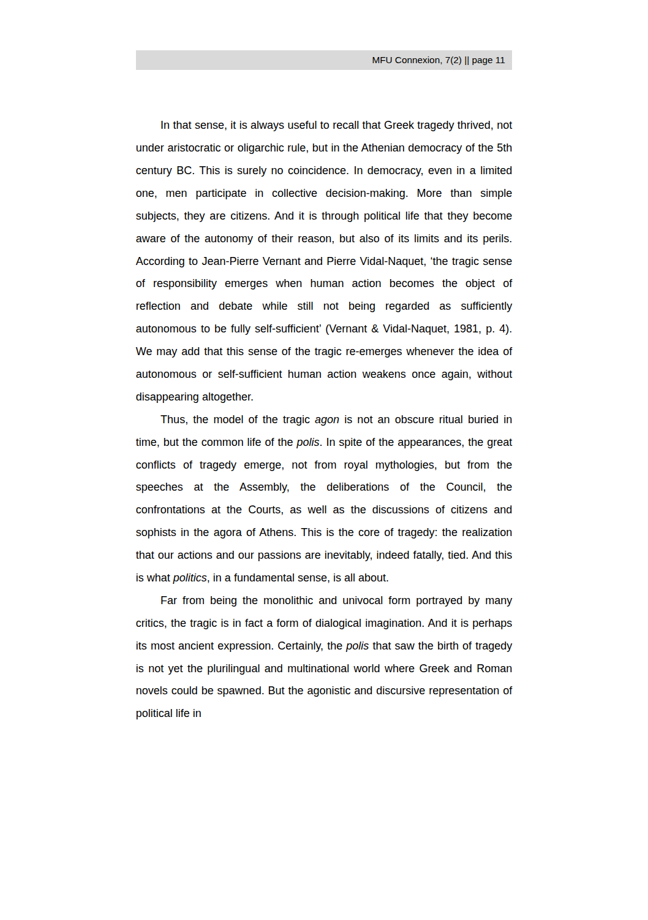MFU Connexion, 7(2) || page 11
In that sense, it is always useful to recall that Greek tragedy thrived, not under aristocratic or oligarchic rule, but in the Athenian democracy of the 5th century BC. This is surely no coincidence. In democracy, even in a limited one, men participate in collective decision-making. More than simple subjects, they are citizens. And it is through political life that they become aware of the autonomy of their reason, but also of its limits and its perils. According to Jean-Pierre Vernant and Pierre Vidal-Naquet, ‘the tragic sense of responsibility emerges when human action becomes the object of reflection and debate while still not being regarded as sufficiently autonomous to be fully self-sufficient’ (Vernant & Vidal-Naquet, 1981, p. 4). We may add that this sense of the tragic re-emerges whenever the idea of autonomous or self-sufficient human action weakens once again, without disappearing altogether.
Thus, the model of the tragic agon is not an obscure ritual buried in time, but the common life of the polis. In spite of the appearances, the great conflicts of tragedy emerge, not from royal mythologies, but from the speeches at the Assembly, the deliberations of the Council, the confrontations at the Courts, as well as the discussions of citizens and sophists in the agora of Athens. This is the core of tragedy: the realization that our actions and our passions are inevitably, indeed fatally, tied. And this is what politics, in a fundamental sense, is all about.
Far from being the monolithic and univocal form portrayed by many critics, the tragic is in fact a form of dialogical imagination. And it is perhaps its most ancient expression. Certainly, the polis that saw the birth of tragedy is not yet the plurilingual and multinational world where Greek and Roman novels could be spawned. But the agonistic and discursive representation of political life in